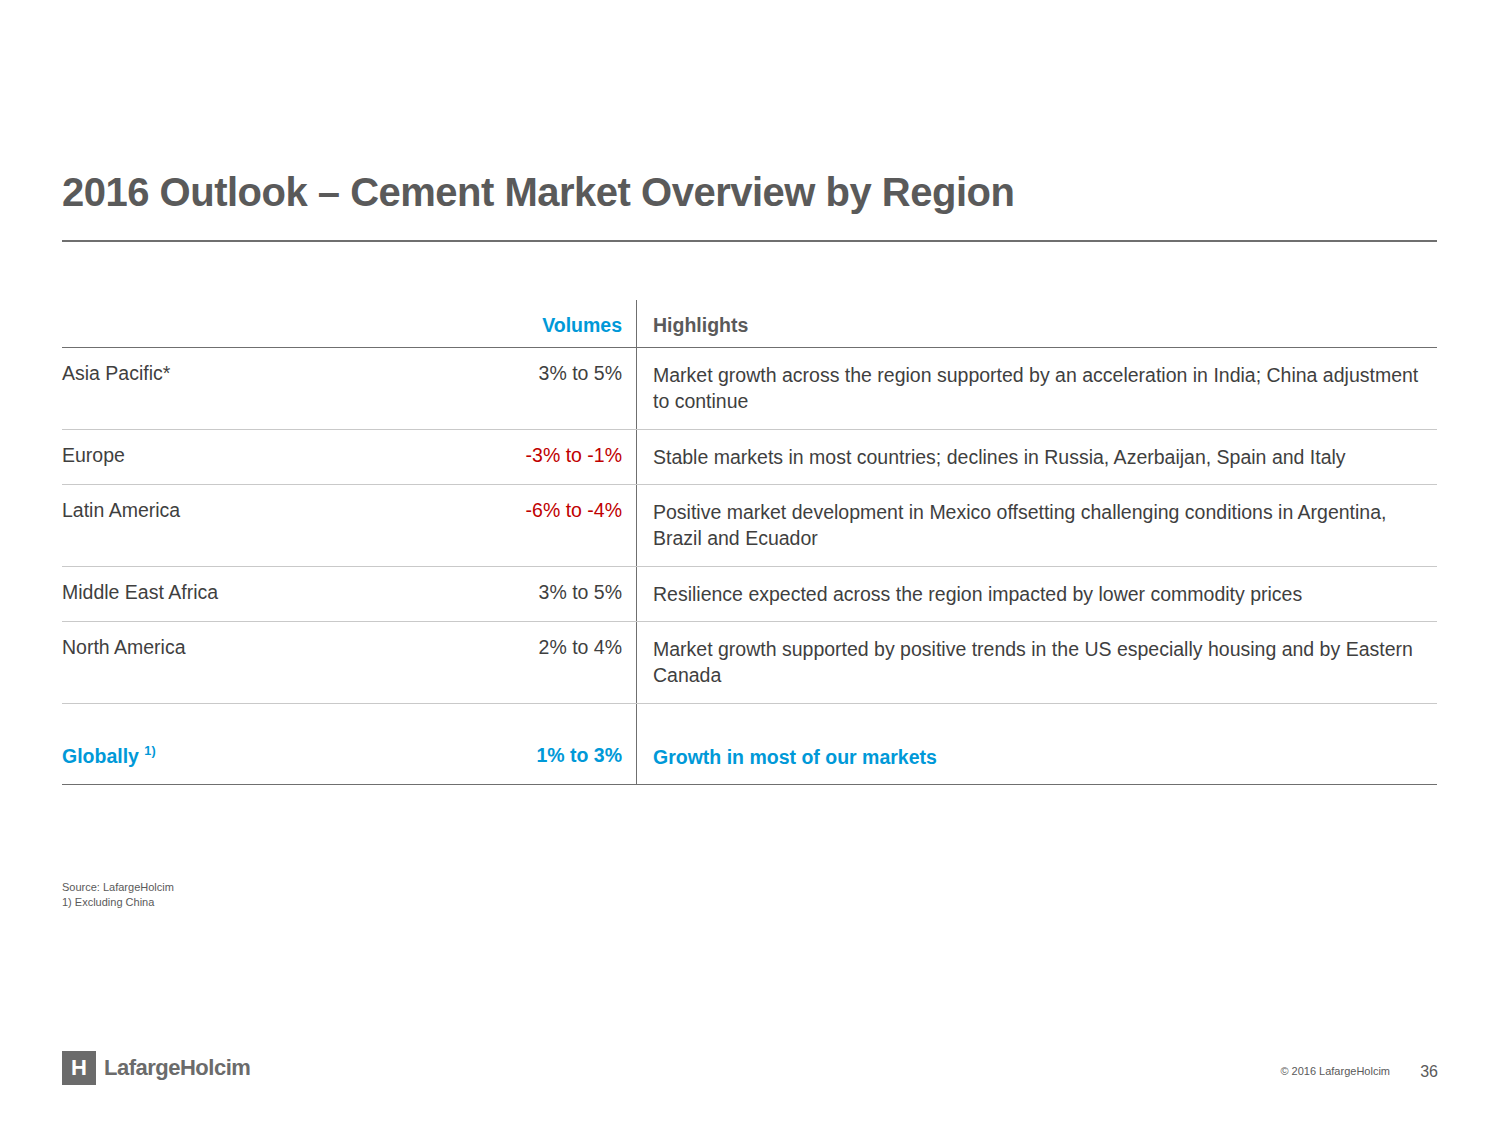2016 Outlook – Cement Market Overview by Region
| | Volumes | Highlights |
| --- | --- | --- |
| Asia Pacific* | 3% to 5% | Market growth across the region supported by an acceleration in India; China adjustment to continue |
| Europe | -3% to -1% | Stable markets in most countries; declines in Russia, Azerbaijan, Spain and Italy |
| Latin America | -6% to -4% | Positive market development in Mexico offsetting challenging conditions in Argentina, Brazil and Ecuador |
| Middle East Africa | 3% to 5% | Resilience expected across the region impacted by lower commodity prices |
| North America | 2% to 4% | Market growth supported by positive trends in the US especially housing and by Eastern Canada |
| Globally 1) | 1% to 3% | Growth in most of our markets |
Source: LafargeHolcim
1) Excluding China
H
LafargeHolcim
© 2016 LafargeHolcim
36